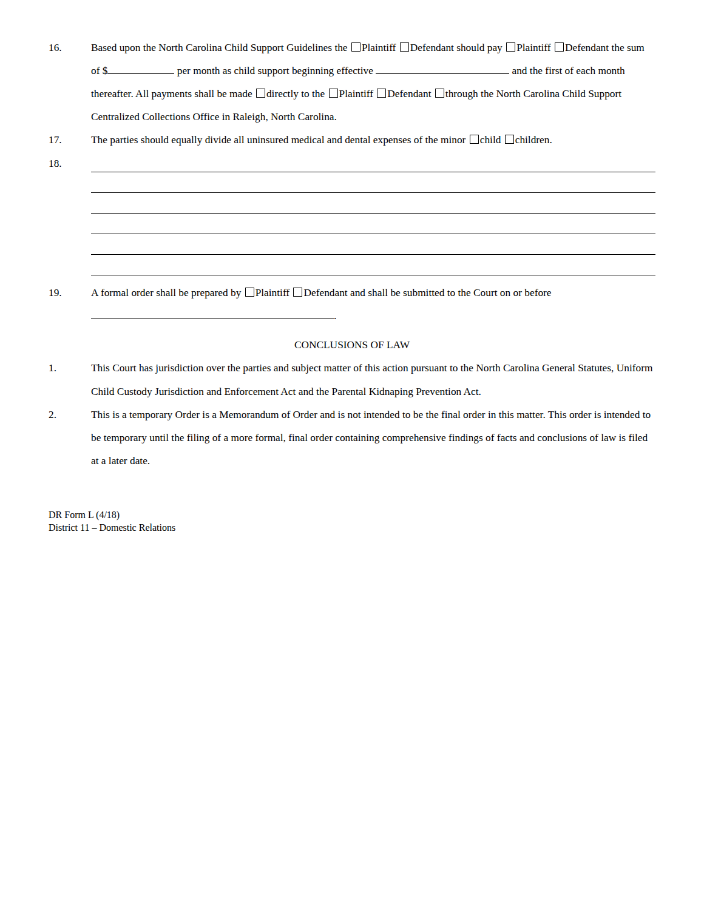16.
Based upon the North Carolina Child Support Guidelines the Plaintiff Defendant should pay Plaintiff Defendant the sum of $ per month as child support beginning effective and the first of each month thereafter. All payments shall be made directly to the Plaintiff Defendant through the North Carolina Child Support Centralized Collections Office in Raleigh, North Carolina.
17.
The parties should equally divide all uninsured medical and dental expenses of the minor child children.
18.
19.
A formal order shall be prepared by Plaintiff Defendant and shall be submitted to the Court on or before .
CONCLUSIONS OF LAW
1.
This Court has jurisdiction over the parties and subject matter of this action pursuant to the North Carolina General Statutes, Uniform Child Custody Jurisdiction and Enforcement Act and the Parental Kidnaping Prevention Act.
2.
This is a temporary Order is a Memorandum of Order and is not intended to be the final order in this matter. This order is intended to be temporary until the filing of a more formal, final order containing comprehensive findings of facts and conclusions of law is filed at a later date.
DR Form L (4/18)
District 11 – Domestic Relations